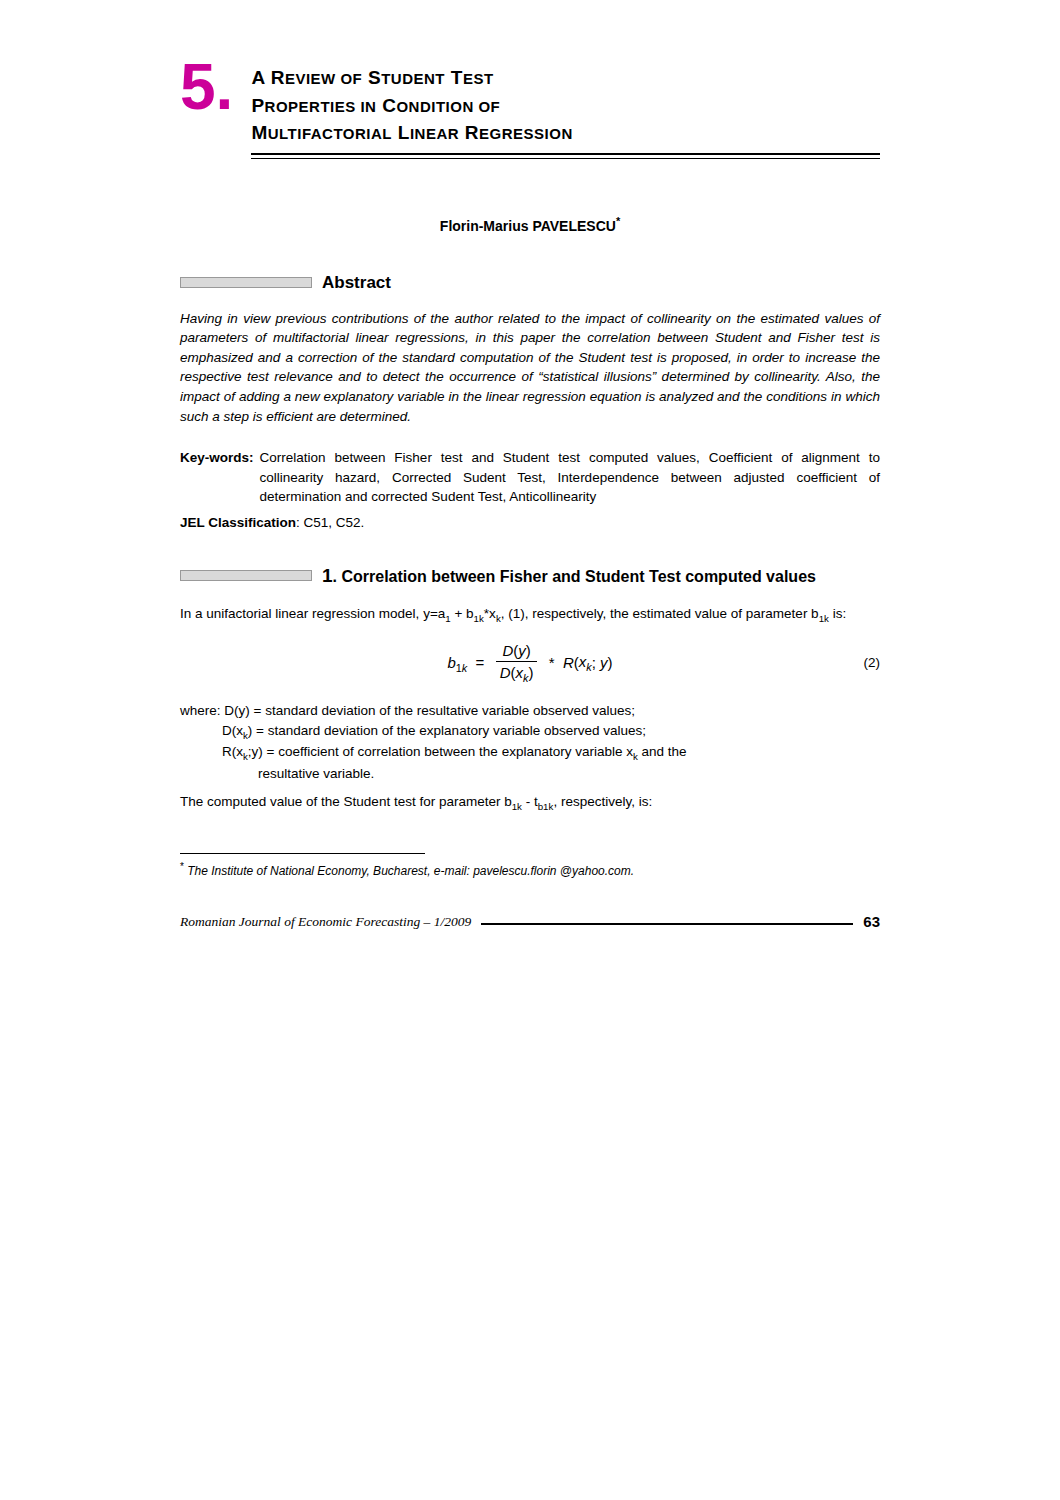5.
A REVIEW OF STUDENT TEST
PROPERTIES IN CONDITION OF
MULTIFACTORIAL LINEAR REGRESSION
Florin-Marius PAVELESCU*
Abstract
Having in view previous contributions of the author related to the impact of collinearity on the estimated values of parameters of multifactorial linear regressions, in this paper the correlation between Student and Fisher test is emphasized and a correction of the standard computation of the Student test is proposed, in order to increase the respective test relevance and to detect the occurrence of “statistical illusions” determined by collinearity. Also, the impact of adding a new explanatory variable in the linear regression equation is analyzed and the conditions in which such a step is efficient are determined.
| Key-words: | Correlation between Fisher test and Student test computed values, Coefficient of alignment to collinearity hazard, Corrected Sudent Test, Interdependence between adjusted coefficient of determination and corrected Sudent Test, Anticollinearity |
JEL Classification: C51, C52.
1. Correlation between Fisher and Student Test computed values
In a unifactorial linear regression model, y=a1 + b1k*xk, (1), respectively, the estimated value of parameter b1k is:
b1k = D(y) D(xk) * R(xk; y) (2)
where: D(y) = standard deviation of the resultative variable observed values;
D(xk) = standard deviation of the explanatory variable observed values;
R(xk;y) = coefficient of correlation between the explanatory variable xk and the
resultative variable.
The computed value of the Student test for parameter b1k - tb1k, respectively, is:
* The Institute of National Economy, Bucharest, e-mail: pavelescu.florin @yahoo.com.
Romanian Journal of Economic Forecasting – 1/2009 63